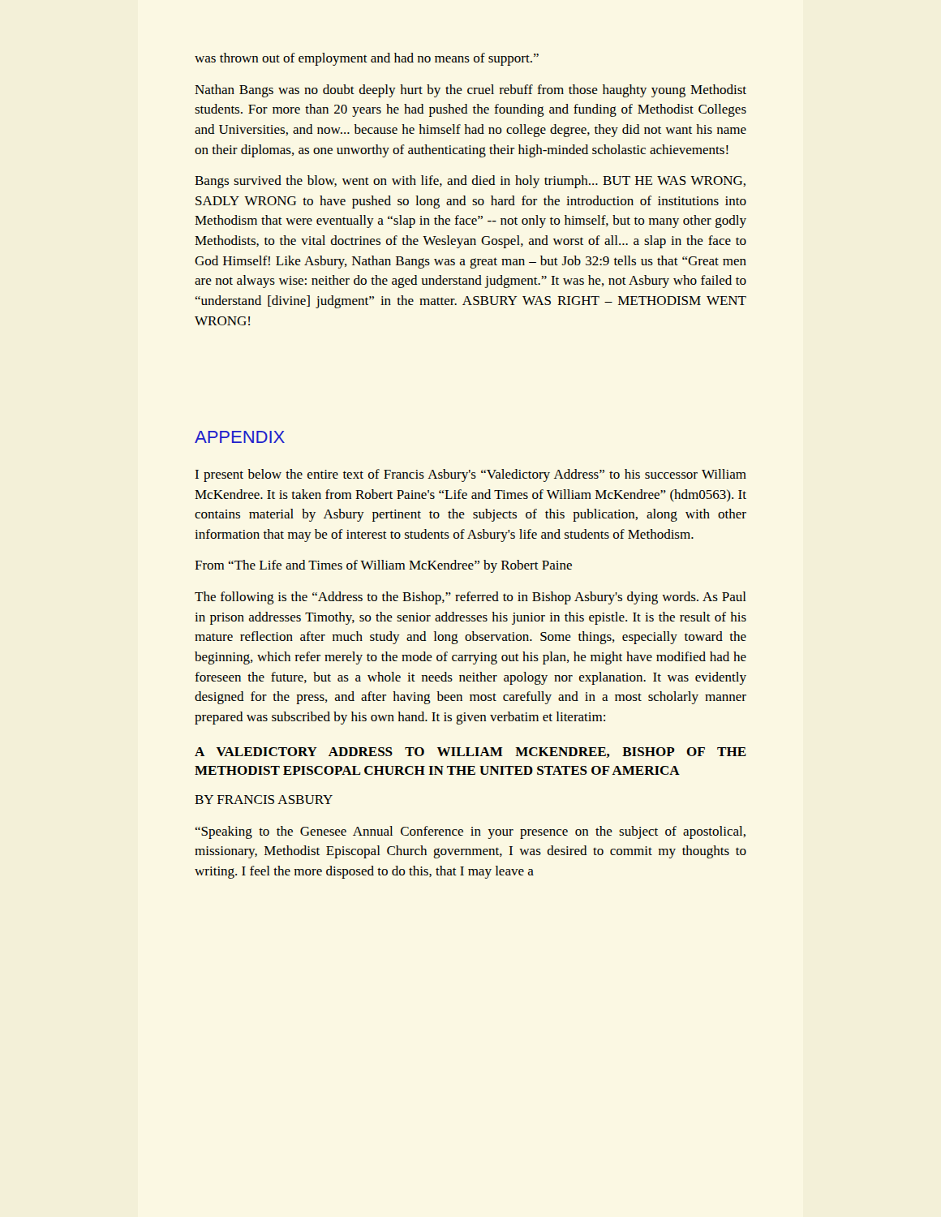was thrown out of employment and had no means of support.”
Nathan Bangs was no doubt deeply hurt by the cruel rebuff from those haughty young Methodist students. For more than 20 years he had pushed the founding and funding of Methodist Colleges and Universities, and now... because he himself had no college degree, they did not want his name on their diplomas, as one unworthy of authenticating their high-minded scholastic achievements!
Bangs survived the blow, went on with life, and died in holy triumph... BUT HE WAS WRONG, SADLY WRONG to have pushed so long and so hard for the introduction of institutions into Methodism that were eventually a “slap in the face” -- not only to himself, but to many other godly Methodists, to the vital doctrines of the Wesleyan Gospel, and worst of all... a slap in the face to God Himself! Like Asbury, Nathan Bangs was a great man – but Job 32:9 tells us that “Great men are not always wise: neither do the aged understand judgment.” It was he, not Asbury who failed to “understand [divine] judgment” in the matter. ASBURY WAS RIGHT – METHODISM WENT WRONG!
APPENDIX
I present below the entire text of Francis Asbury's “Valedictory Address” to his successor William McKendree. It is taken from Robert Paine's “Life and Times of William McKendree” (hdm0563). It contains material by Asbury pertinent to the subjects of this publication, along with other information that may be of interest to students of Asbury's life and students of Methodism.
From “The Life and Times of William McKendree” by Robert Paine
The following is the “Address to the Bishop,” referred to in Bishop Asbury's dying words. As Paul in prison addresses Timothy, so the senior addresses his junior in this epistle. It is the result of his mature reflection after much study and long observation. Some things, especially toward the beginning, which refer merely to the mode of carrying out his plan, he might have modified had he foreseen the future, but as a whole it needs neither apology nor explanation. It was evidently designed for the press, and after having been most carefully and in a most scholarly manner prepared was subscribed by his own hand. It is given verbatim et literatim:
A VALEDICTORY ADDRESS TO WILLIAM MCKENDREE, BISHOP OF THE METHODIST EPISCOPAL CHURCH IN THE UNITED STATES OF AMERICA
BY FRANCIS ASBURY
“Speaking to the Genesee Annual Conference in your presence on the subject of apostolical, missionary, Methodist Episcopal Church government, I was desired to commit my thoughts to writing. I feel the more disposed to do this, that I may leave a